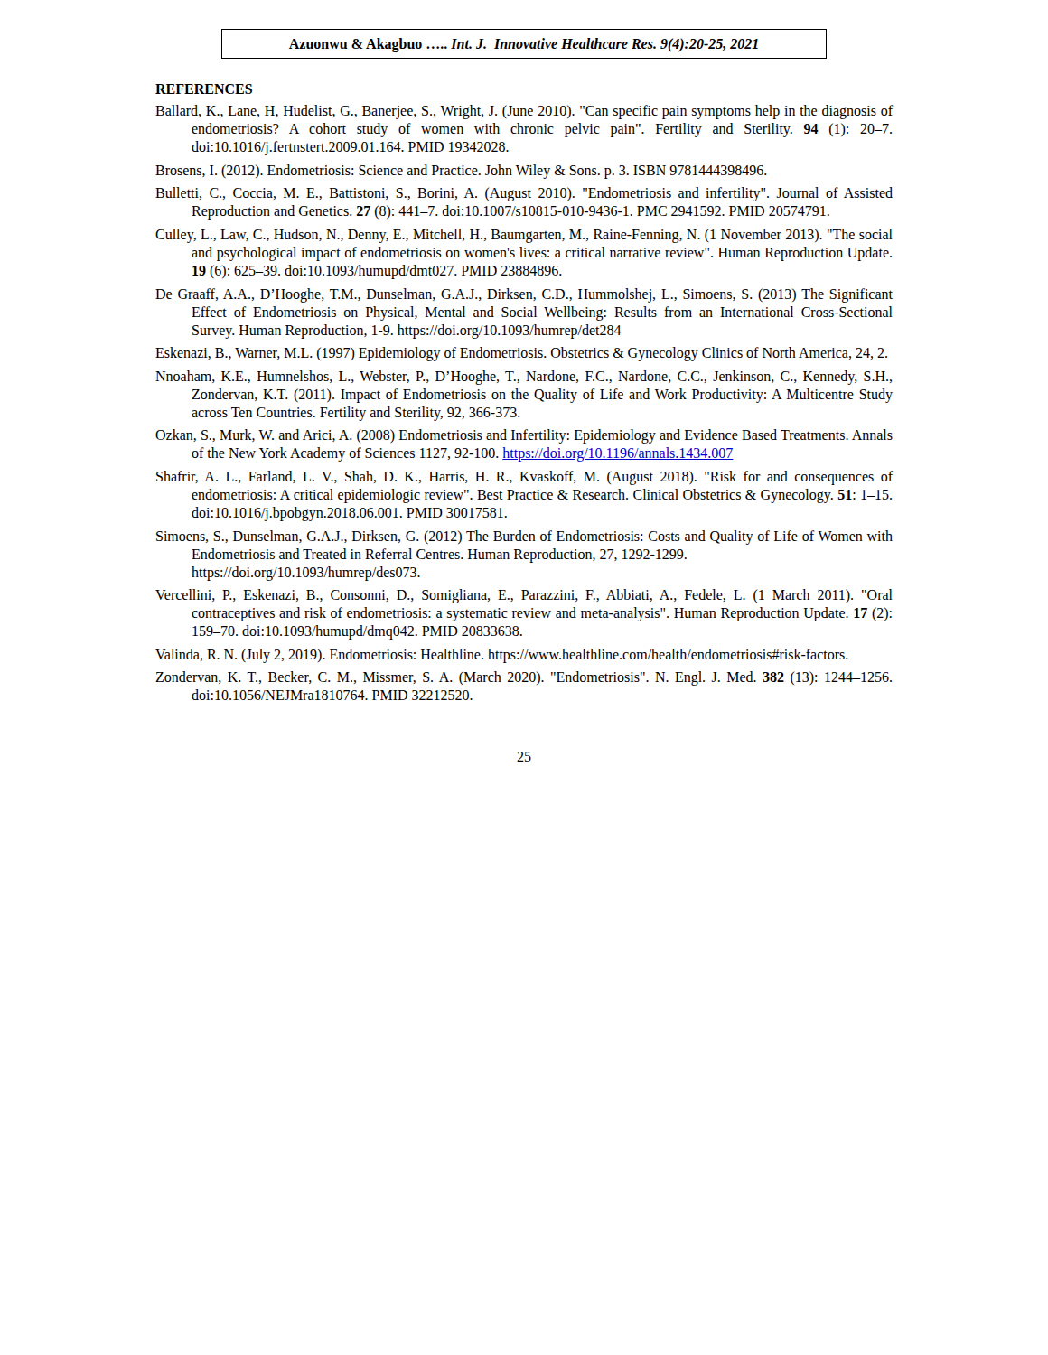Azuonwu & Akagbuo ….. Int. J. Innovative Healthcare Res. 9(4):20-25, 2021
References
Ballard, K., Lane, H, Hudelist, G., Banerjee, S., Wright, J. (June 2010). "Can specific pain symptoms help in the diagnosis of endometriosis? A cohort study of women with chronic pelvic pain". Fertility and Sterility. 94 (1): 20–7. doi:10.1016/j.fertnstert.2009.01.164. PMID 19342028.
Brosens, I. (2012). Endometriosis: Science and Practice. John Wiley & Sons. p. 3. ISBN 9781444398496.
Bulletti, C., Coccia, M. E., Battistoni, S., Borini, A. (August 2010). "Endometriosis and infertility". Journal of Assisted Reproduction and Genetics. 27 (8): 441–7. doi:10.1007/s10815-010-9436-1. PMC 2941592. PMID 20574791.
Culley, L., Law, C., Hudson, N., Denny, E., Mitchell, H., Baumgarten, M., Raine-Fenning, N. (1 November 2013). "The social and psychological impact of endometriosis on women's lives: a critical narrative review". Human Reproduction Update. 19 (6): 625–39. doi:10.1093/humupd/dmt027. PMID 23884896.
De Graaff, A.A., D’Hooghe, T.M., Dunselman, G.A.J., Dirksen, C.D., Hummolshej, L., Simoens, S. (2013) The Significant Effect of Endometriosis on Physical, Mental and Social Wellbeing: Results from an International Cross-Sectional Survey. Human Reproduction, 1-9. https://doi.org/10.1093/humrep/det284
Eskenazi, B., Warner, M.L. (1997) Epidemiology of Endometriosis. Obstetrics & Gynecology Clinics of North America, 24, 2.
Nnoaham, K.E., Humnelshos, L., Webster, P., D’Hooghe, T., Nardone, F.C., Nardone, C.C., Jenkinson, C., Kennedy, S.H., Zondervan, K.T. (2011). Impact of Endometriosis on the Quality of Life and Work Productivity: A Multicentre Study across Ten Countries. Fertility and Sterility, 92, 366-373.
Ozkan, S., Murk, W. and Arici, A. (2008) Endometriosis and Infertility: Epidemiology and Evidence Based Treatments. Annals of the New York Academy of Sciences 1127, 92-100. https://doi.org/10.1196/annals.1434.007
Shafrir, A. L., Farland, L. V., Shah, D. K., Harris, H. R., Kvaskoff, M. (August 2018). "Risk for and consequences of endometriosis: A critical epidemiologic review". Best Practice & Research. Clinical Obstetrics & Gynecology. 51: 1–15. doi:10.1016/j.bpobgyn.2018.06.001. PMID 30017581.
Simoens, S., Dunselman, G.A.J., Dirksen, G. (2012) The Burden of Endometriosis: Costs and Quality of Life of Women with Endometriosis and Treated in Referral Centres. Human Reproduction, 27, 1292-1299.
https://doi.org/10.1093/humrep/des073.
Vercellini, P., Eskenazi, B., Consonni, D., Somigliana, E., Parazzini, F., Abbiati, A., Fedele, L. (1 March 2011). "Oral contraceptives and risk of endometriosis: a systematic review and meta-analysis". Human Reproduction Update. 17 (2): 159–70. doi:10.1093/humupd/dmq042. PMID 20833638.
Valinda, R. N. (July 2, 2019). Endometriosis: Healthline. https://www.healthline.com/health/endometriosis#risk-factors.
Zondervan, K. T., Becker, C. M., Missmer, S. A. (March 2020). "Endometriosis". N. Engl. J. Med. 382 (13): 1244–1256. doi:10.1056/NEJMra1810764. PMID 32212520.
25